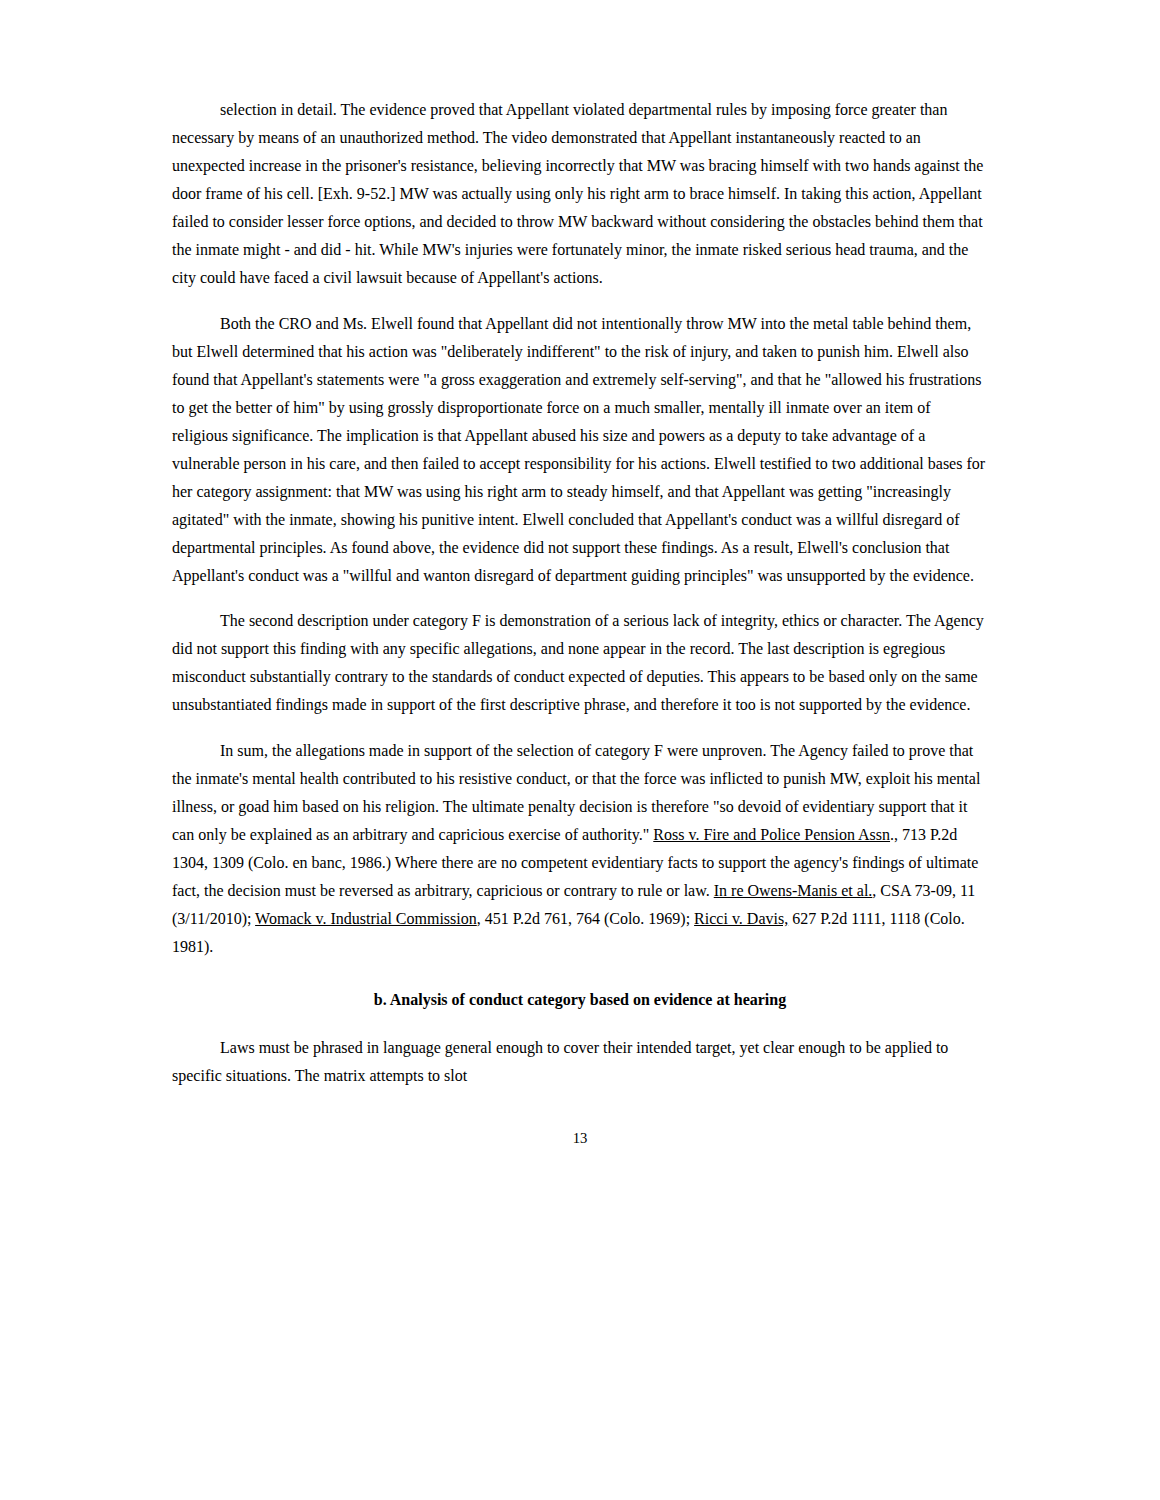selection in detail. The evidence proved that Appellant violated departmental rules by imposing force greater than necessary by means of an unauthorized method. The video demonstrated that Appellant instantaneously reacted to an unexpected increase in the prisoner's resistance, believing incorrectly that MW was bracing himself with two hands against the door frame of his cell. [Exh. 9-52.] MW was actually using only his right arm to brace himself. In taking this action, Appellant failed to consider lesser force options, and decided to throw MW backward without considering the obstacles behind them that the inmate might - and did - hit. While MW's injuries were fortunately minor, the inmate risked serious head trauma, and the city could have faced a civil lawsuit because of Appellant's actions.
Both the CRO and Ms. Elwell found that Appellant did not intentionally throw MW into the metal table behind them, but Elwell determined that his action was "deliberately indifferent" to the risk of injury, and taken to punish him. Elwell also found that Appellant's statements were "a gross exaggeration and extremely self-serving", and that he "allowed his frustrations to get the better of him" by using grossly disproportionate force on a much smaller, mentally ill inmate over an item of religious significance. The implication is that Appellant abused his size and powers as a deputy to take advantage of a vulnerable person in his care, and then failed to accept responsibility for his actions. Elwell testified to two additional bases for her category assignment: that MW was using his right arm to steady himself, and that Appellant was getting "increasingly agitated" with the inmate, showing his punitive intent. Elwell concluded that Appellant's conduct was a willful disregard of departmental principles. As found above, the evidence did not support these findings. As a result, Elwell's conclusion that Appellant's conduct was a "willful and wanton disregard of department guiding principles" was unsupported by the evidence.
The second description under category F is demonstration of a serious lack of integrity, ethics or character. The Agency did not support this finding with any specific allegations, and none appear in the record. The last description is egregious misconduct substantially contrary to the standards of conduct expected of deputies. This appears to be based only on the same unsubstantiated findings made in support of the first descriptive phrase, and therefore it too is not supported by the evidence.
In sum, the allegations made in support of the selection of category F were unproven. The Agency failed to prove that the inmate's mental health contributed to his resistive conduct, or that the force was inflicted to punish MW, exploit his mental illness, or goad him based on his religion. The ultimate penalty decision is therefore "so devoid of evidentiary support that it can only be explained as an arbitrary and capricious exercise of authority." Ross v. Fire and Police Pension Assn., 713 P.2d 1304, 1309 (Colo. en banc, 1986.) Where there are no competent evidentiary facts to support the agency's findings of ultimate fact, the decision must be reversed as arbitrary, capricious or contrary to rule or law. In re Owens-Manis et al., CSA 73-09, 11 (3/11/2010); Womack v. Industrial Commission, 451 P.2d 761, 764 (Colo. 1969); Ricci v. Davis, 627 P.2d 1111, 1118 (Colo. 1981).
b. Analysis of conduct category based on evidence at hearing
Laws must be phrased in language general enough to cover their intended target, yet clear enough to be applied to specific situations. The matrix attempts to slot
13